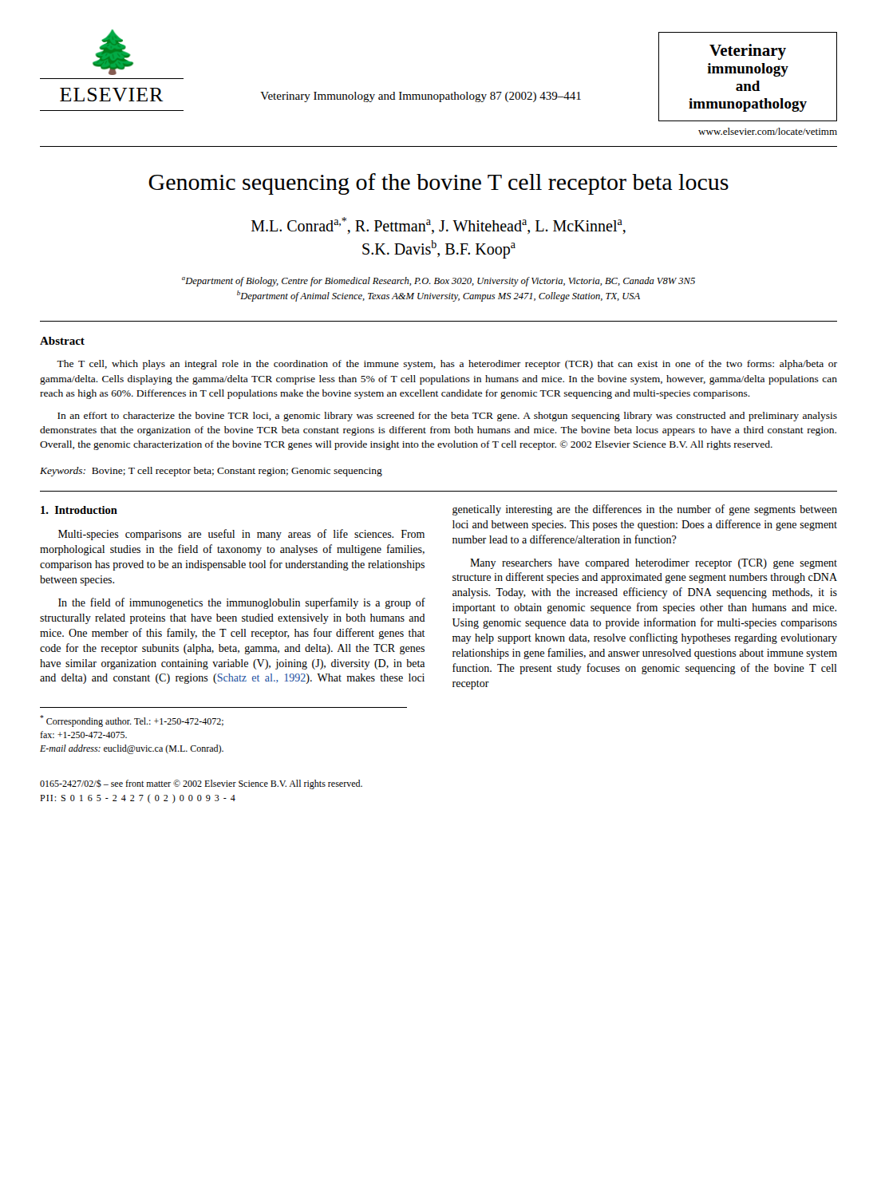🌲
ELSEVIER
Veterinary Immunology and Immunopathology 87 (2002) 439–441
Veterinary
immunology
and
immunopathology
www.elsevier.com/locate/vetimm
Genomic sequencing of the bovine T cell receptor beta locus
M.L. Conrada,*, R. Pettmana, J. Whiteheada, L. McKinnela,
S.K. Davisb, B.F. Koopa
aDepartment of Biology, Centre for Biomedical Research, P.O. Box 3020, University of Victoria, Victoria, BC, Canada V8W 3N5
bDepartment of Animal Science, Texas A&M University, Campus MS 2471, College Station, TX, USA
Abstract
The T cell, which plays an integral role in the coordination of the immune system, has a heterodimer receptor (TCR) that can exist in one of the two forms: alpha/beta or gamma/delta. Cells displaying the gamma/delta TCR comprise less than 5% of T cell populations in humans and mice. In the bovine system, however, gamma/delta populations can reach as high as 60%. Differences in T cell populations make the bovine system an excellent candidate for genomic TCR sequencing and multi-species comparisons.
In an effort to characterize the bovine TCR loci, a genomic library was screened for the beta TCR gene. A shotgun sequencing library was constructed and preliminary analysis demonstrates that the organization of the bovine TCR beta constant regions is different from both humans and mice. The bovine beta locus appears to have a third constant region. Overall, the genomic characterization of the bovine TCR genes will provide insight into the evolution of T cell receptor. © 2002 Elsevier Science B.V. All rights reserved.
Keywords: Bovine; T cell receptor beta; Constant region; Genomic sequencing
1. Introduction
Multi-species comparisons are useful in many areas of life sciences. From morphological studies in the field of taxonomy to analyses of multigene families, comparison has proved to be an indispensable tool for understanding the relationships between species.
In the field of immunogenetics the immunoglobulin superfamily is a group of structurally related proteins that have been studied extensively in both humans and mice. One member of this family, the T cell receptor, has four different genes that code for the receptor subunits (alpha, beta, gamma, and delta). All the TCR genes have similar organization containing variable (V), joining (J), diversity (D, in beta and delta) and constant (C) regions (Schatz et al., 1992). What makes these loci genetically interesting are the differences in the number of gene segments between loci and between species. This poses the question: Does a difference in gene segment number lead to a difference/alteration in function?
Many researchers have compared heterodimer receptor (TCR) gene segment structure in different species and approximated gene segment numbers through cDNA analysis. Today, with the increased efficiency of DNA sequencing methods, it is important to obtain genomic sequence from species other than humans and mice. Using genomic sequence data to provide information for multi-species comparisons may help support known data, resolve conflicting hypotheses regarding evolutionary relationships in gene families, and answer unresolved questions about immune system function. The present study focuses on genomic sequencing of the bovine T cell receptor
* Corresponding author. Tel.: +1-250-472-4072;
fax: +1-250-472-4075.
E-mail address: euclid@uvic.ca (M.L. Conrad).
0165-2427/02/$ – see front matter © 2002 Elsevier Science B.V. All rights reserved.
PII: S 0 1 6 5 - 2 4 2 7 ( 0 2 ) 0 0 0 9 3 - 4